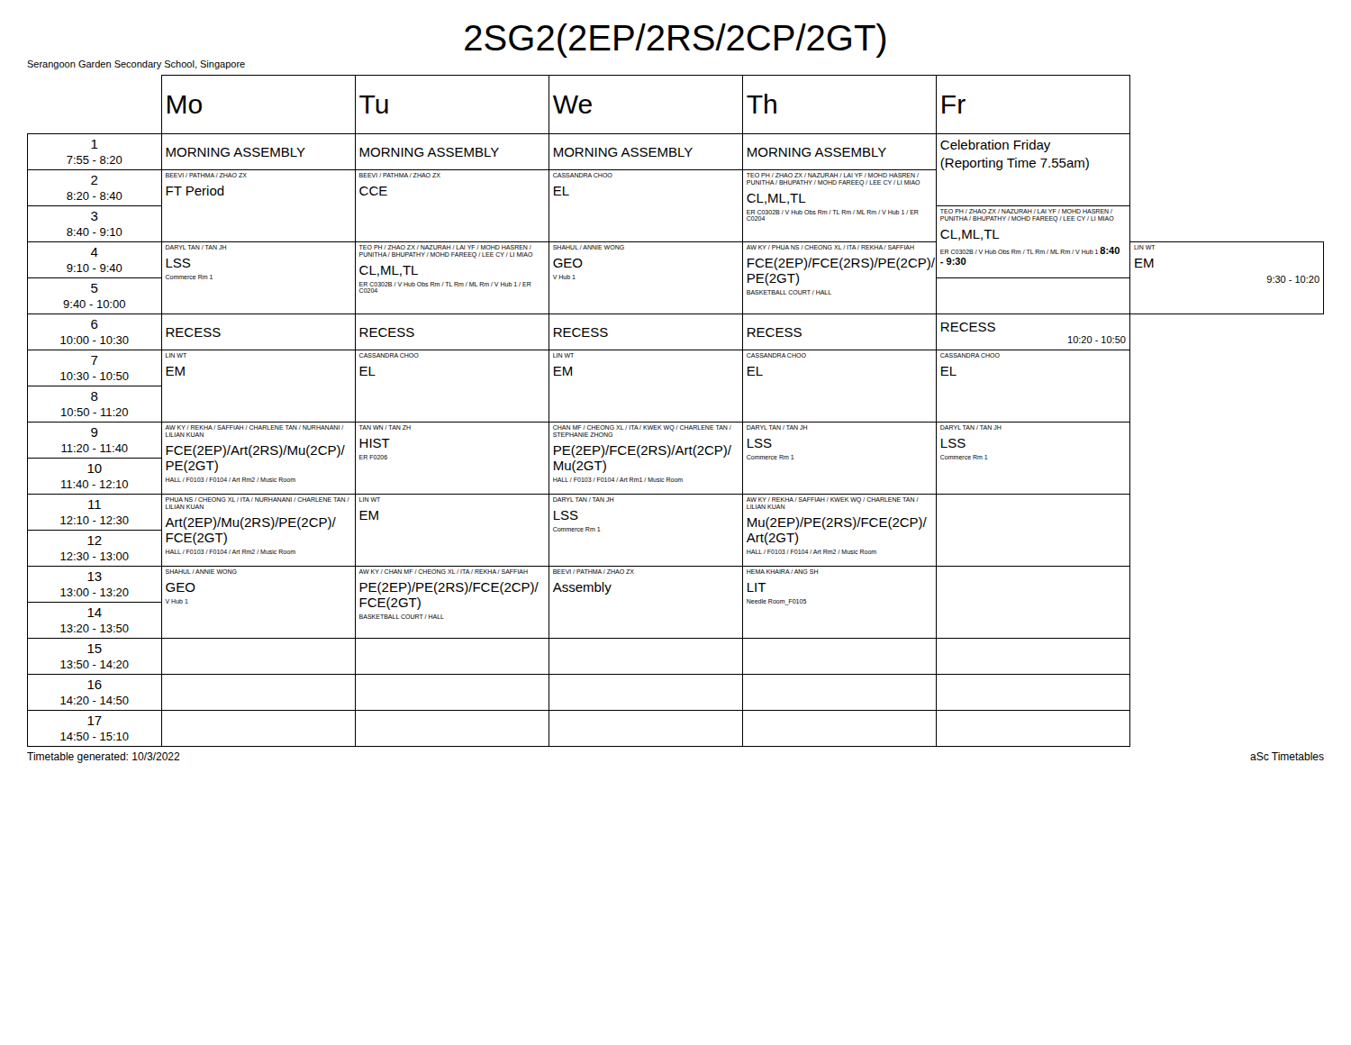2SG2(2EP/2RS/2CP/2GT)
Serangoon Garden Secondary School, Singapore
| | Mo | Tu | We | Th | Fr |
| --- | --- | --- | --- | --- | --- |
| 1 7:55 - 8:20 | MORNING ASSEMBLY | MORNING ASSEMBLY | MORNING ASSEMBLY | MORNING ASSEMBLY | Celebration Friday (Reporting Time 7.55am) |
| 2 8:20 - 8:40 | BEEVI / PATHMA / ZHAO ZX FT Period | BEEVI / PATHMA / ZHAO ZX CCE | CASSANDRA CHOO EL | TEO PH / ZHAO ZX / NAZURAH / LAI YF / MOHD HASREN / PUNITHA / BHUPATHY / MOHD FAREEQ / LEE CY / LI MIAO CL,ML,TL ER C0302B / V Hub Obs Rm / TL Rm / ML Rm / V Hub 1 / ER C0204 |
| 3 8:40 - 9:10 | TEO PH / ZHAO ZX / NAZURAH / LAI YF / MOHD HASREN / PUNITHA / BHUPATHY / MOHD FAREEQ / LEE CY / LI MIAO CL,ML,TL ER C0302B / V Hub Obs Rm / TL Rm / ML Rm / V Hub 1 8:40 - 9:30 |
| 4 9:10 - 9:40 | DARYL TAN / TAN JH LSS Commerce Rm 1 | TEO PH / ZHAO ZX / NAZURAH / LAI YF / MOHD HASREN / PUNITHA / BHUPATHY / MOHD FAREEQ / LEE CY / LI MIAO CL,ML,TL ER C0302B / V Hub Obs Rm / TL Rm / ML Rm / V Hub 1 / ER C0204 | SHAHUL / ANNIE WONG GEO V Hub 1 | AW KY / PHUA NS / CHEONG XL / ITA / REKHA / SAFFIAH FCE(2EP)/FCE(2RS)/PE(2CP)/ PE(2GT) BASKETBALL COURT / HALL | LIN WT EM 9:30 - 10:20 |
| 5 9:40 - 10:00 |
| 6 10:00 - 10:30 | RECESS | RECESS | RECESS | RECESS | RECESS 10:20 - 10:50 |
| 7 10:30 - 10:50 | LIN WT EM | CASSANDRA CHOO EL | LIN WT EM | CASSANDRA CHOO EL | CASSANDRA CHOO EL |
| 8 10:50 - 11:20 |
| 9 11:20 - 11:40 | AW KY / REKHA / SAFFIAH / CHARLENE TAN / NURHANANI / LILIAN KUAN FCE(2EP)/Art(2RS)/Mu(2CP)/ PE(2GT) HALL / F0103 / F0104 / Art Rm2 / Music Room | TAN WN / TAN ZH HIST ER F0206 | CHAN MF / CHEONG XL / ITA / KWEK WQ / CHARLENE TAN / STEPHANIE ZHONG PE(2EP)/FCE(2RS)/Art(2CP)/ Mu(2GT) HALL / F0103 / F0104 / Art Rm1 / Music Room | DARYL TAN / TAN JH LSS Commerce Rm 1 | DARYL TAN / TAN JH LSS Commerce Rm 1 |
| 10 11:40 - 12:10 |
| 11 12:10 - 12:30 | PHUA NS / CHEONG XL / ITA / NURHANANI / CHARLENE TAN / LILIAN KUAN Art(2EP)/Mu(2RS)/PE(2CP)/ FCE(2GT) HALL / F0103 / F0104 / Art Rm2 / Music Room | LIN WT EM | DARYL TAN / TAN JH LSS Commerce Rm 1 | AW KY / REKHA / SAFFIAH / KWEK WQ / CHARLENE TAN / LILIAN KUAN Mu(2EP)/PE(2RS)/FCE(2CP)/ Art(2GT) HALL / F0103 / F0104 / Art Rm2 / Music Room | |
| 12 12:30 - 13:00 |
| 13 13:00 - 13:20 | SHAHUL / ANNIE WONG GEO V Hub 1 | AW KY / CHAN MF / CHEONG XL / ITA / REKHA / SAFFIAH PE(2EP)/PE(2RS)/FCE(2CP)/ FCE(2GT) BASKETBALL COURT / HALL | BEEVI / PATHMA / ZHAO ZX Assembly | HEMA KHAIRA / ANG SH LIT Needle Room_F0105 | |
| 14 13:20 - 13:50 |
| 15 13:50 - 14:20 | | | | | |
| 16 14:20 - 14:50 | | | | | |
| 17 14:50 - 15:10 | | | | | |
Timetable generated: 10/3/2022 aSc Timetables